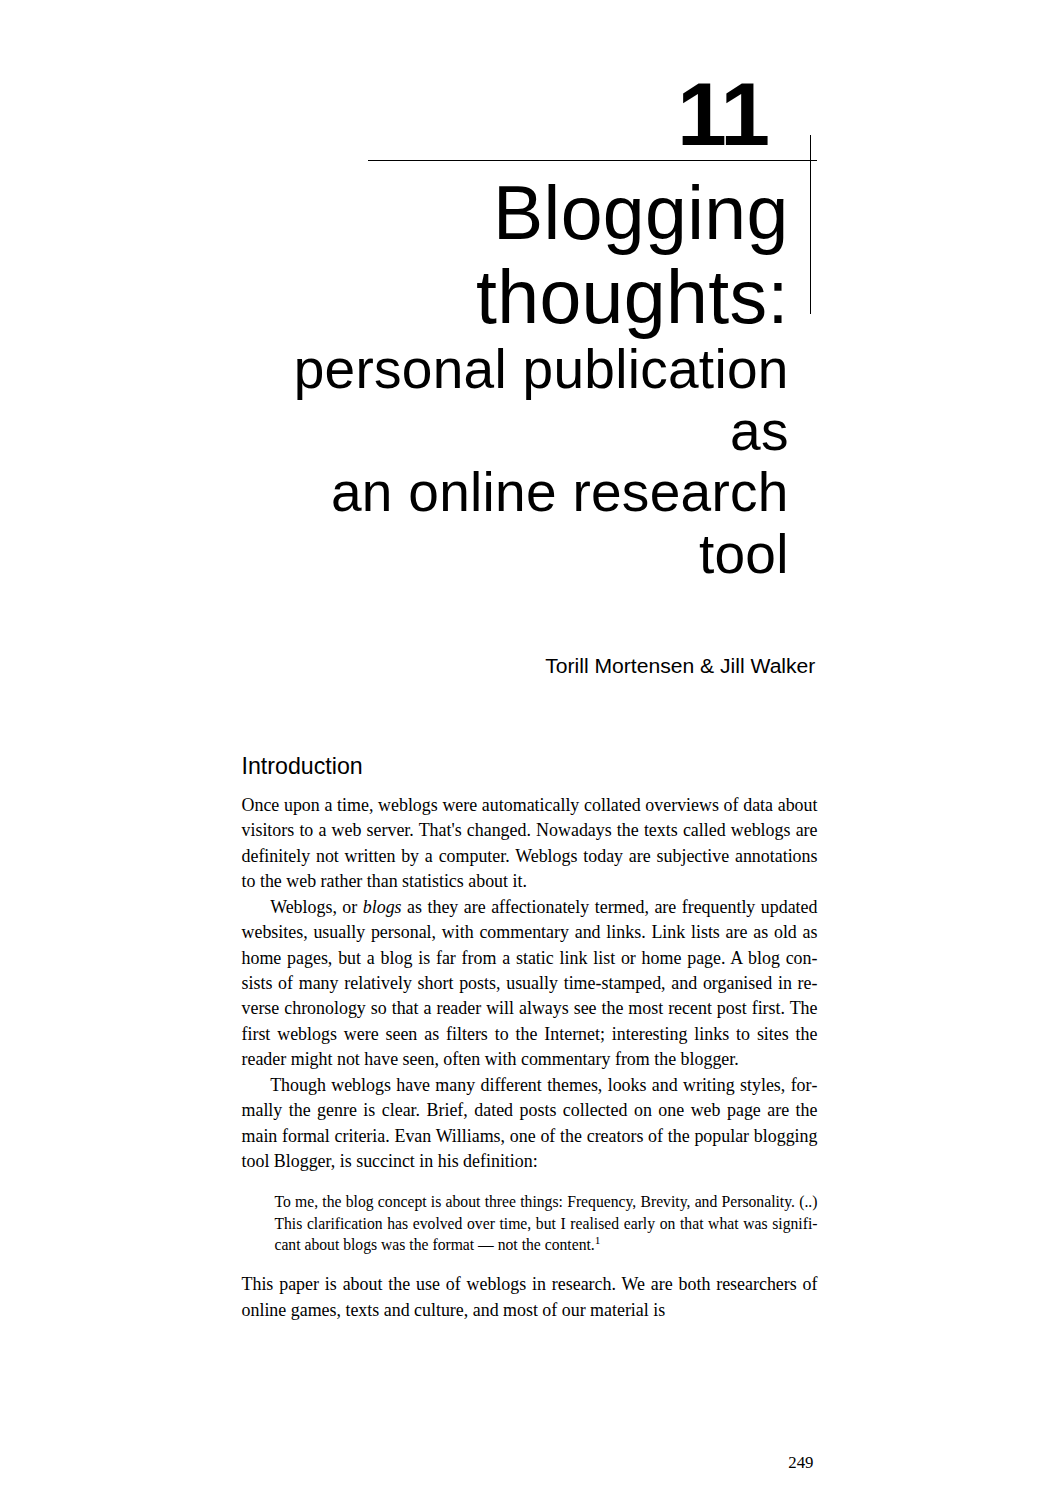11
Blogging thoughts: personal publication as an online research tool
Torill Mortensen & Jill Walker
Introduction
Once upon a time, weblogs were automatically collated overviews of data about visitors to a web server. That's changed. Nowadays the texts called weblogs are definitely not written by a computer. Weblogs today are subjective annotations to the web rather than statistics about it.
Weblogs, or blogs as they are affectionately termed, are frequently updated websites, usually personal, with commentary and links. Link lists are as old as home pages, but a blog is far from a static link list or home page. A blog consists of many relatively short posts, usually time-stamped, and organised in reverse chronology so that a reader will always see the most recent post first. The first weblogs were seen as filters to the Internet; interesting links to sites the reader might not have seen, often with commentary from the blogger.
Though weblogs have many different themes, looks and writing styles, formally the genre is clear. Brief, dated posts collected on one web page are the main formal criteria. Evan Williams, one of the creators of the popular blogging tool Blogger, is succinct in his definition:
To me, the blog concept is about three things: Frequency, Brevity, and Personality. (..) This clarification has evolved over time, but I realised early on that what was significant about blogs was the format — not the content.1
This paper is about the use of weblogs in research. We are both researchers of online games, texts and culture, and most of our material is
249